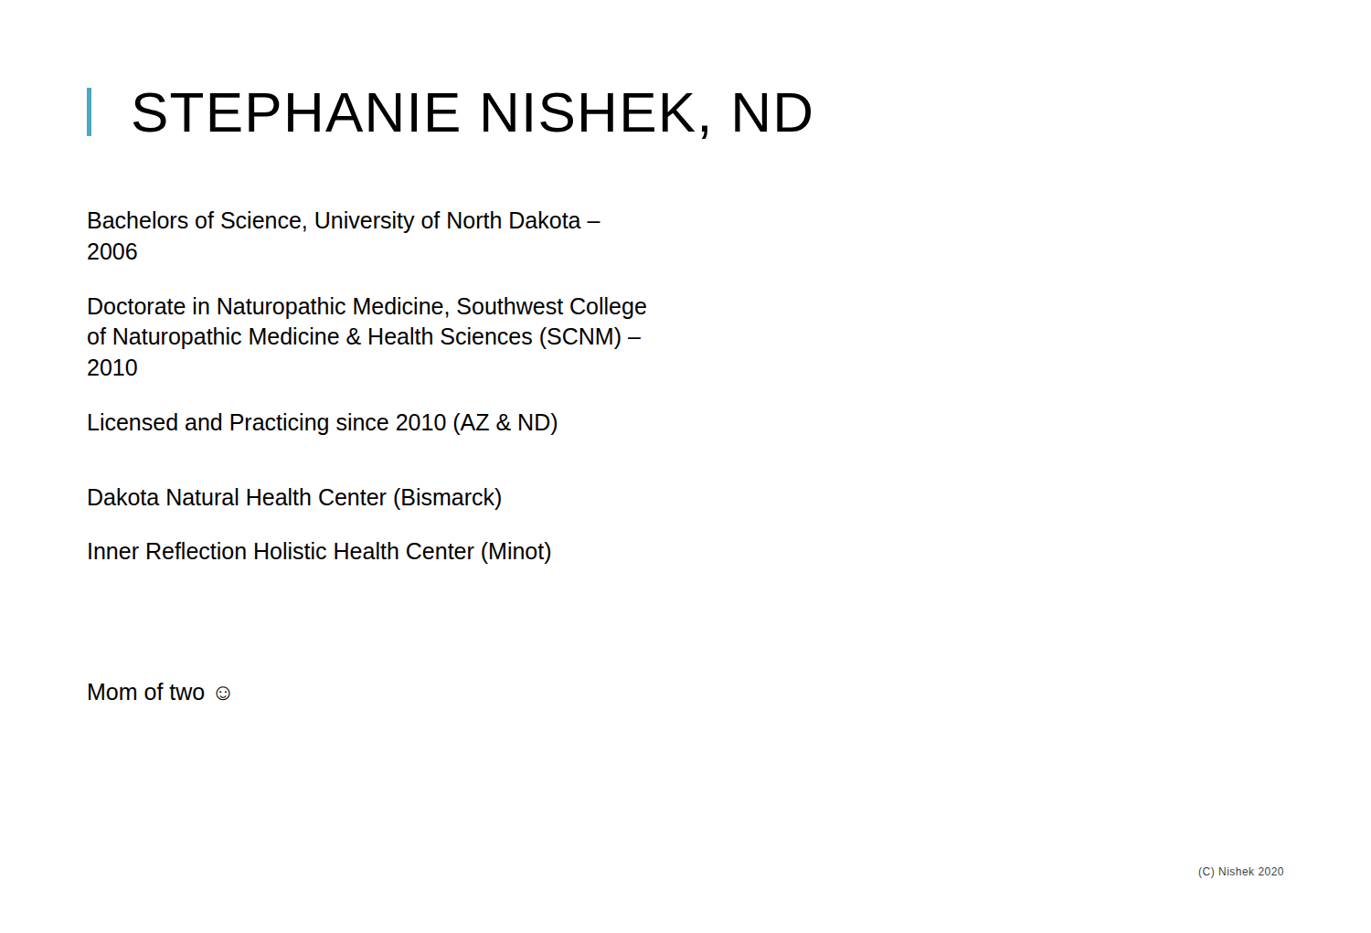Stephanie Nishek, ND
Bachelors of Science, University of North Dakota – 2006
Doctorate in Naturopathic Medicine, Southwest College of Naturopathic Medicine & Health Sciences (SCNM) – 2010
Licensed and Practicing since 2010 (AZ & ND)
Dakota Natural Health Center (Bismarck)
Inner Reflection Holistic Health Center (Minot)
Mom of two ☺
(C) Nishek 2020